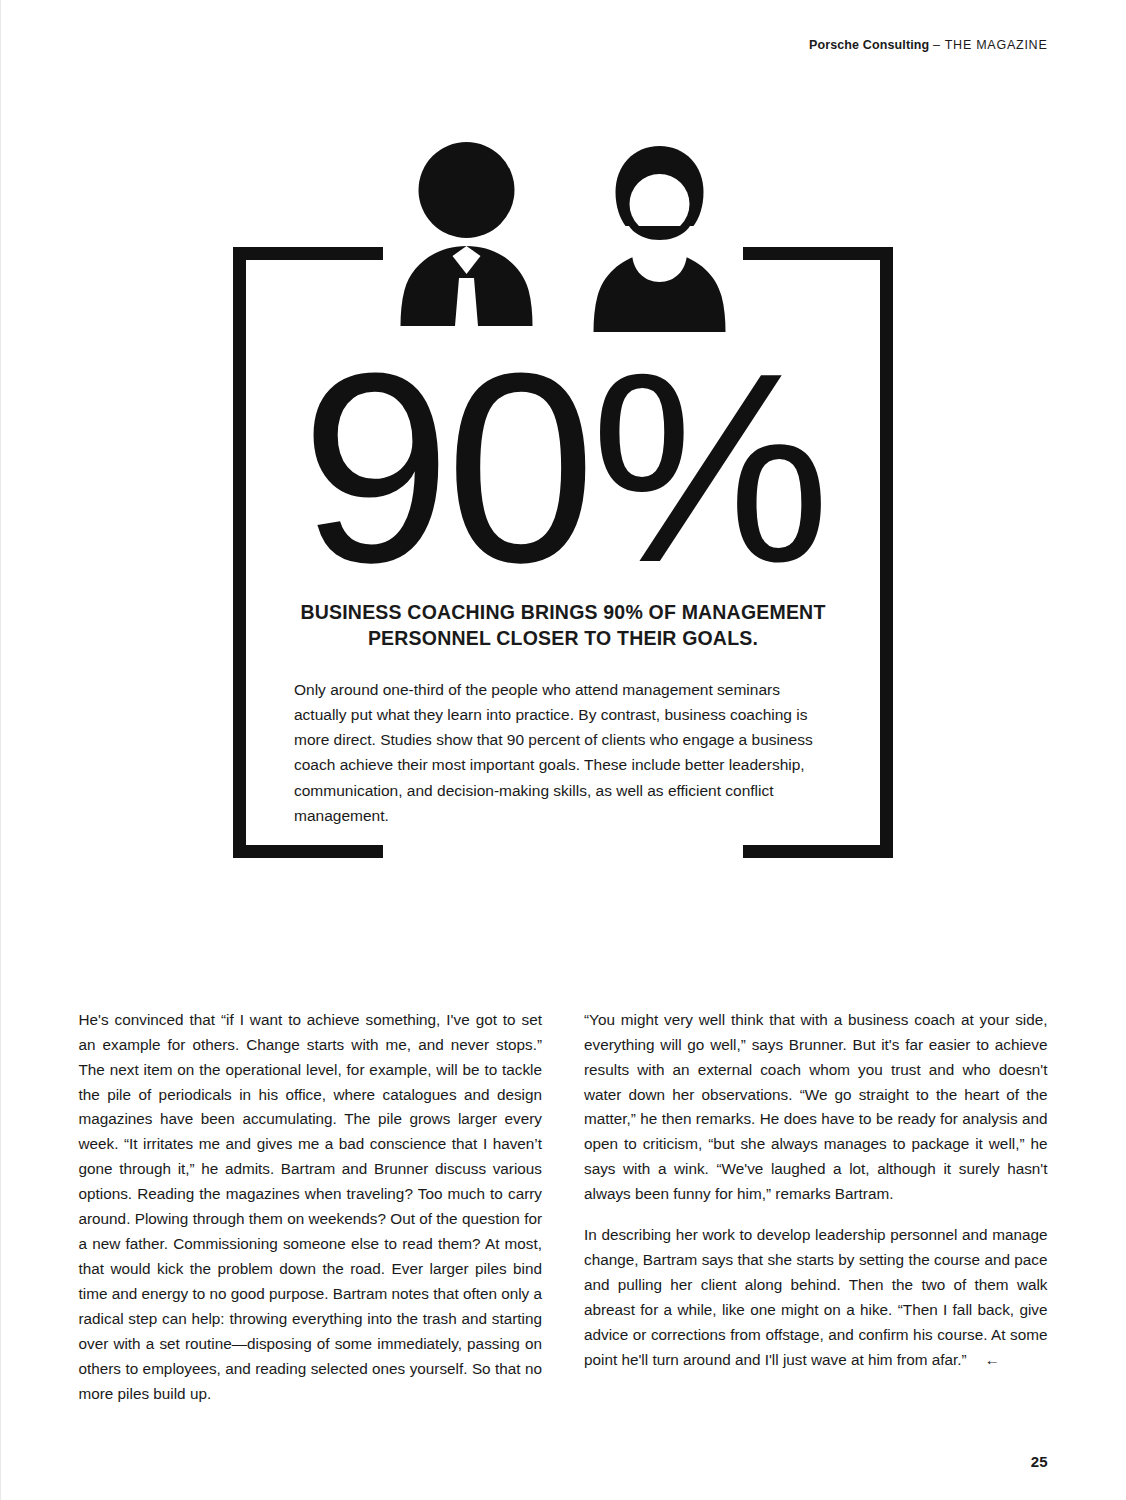Porsche Consulting – THE MAGAZINE
90%
Business coaching brings 90% of management personnel closer to their goals.
Only around one-third of the people who attend management seminars actually put what they learn into practice. By contrast, business coaching is more direct. Studies show that 90 percent of clients who engage a business coach achieve their most important goals. These include better leadership, communication, and decision-making skills, as well as efficient conflict management.
He's convinced that “if I want to achieve something, I've got to set an example for others. Change starts with me, and never stops.” The next item on the operational level, for example, will be to tackle the pile of periodicals in his office, where catalogues and design magazines have been accumulating. The pile grows larger every week. “It irritates me and gives me a bad conscience that I haven’t gone through it,” he admits. Bartram and Brunner discuss various options. Reading the magazines when traveling? Too much to carry around. Plowing through them on weekends? Out of the question for a new father. Commissioning someone else to read them? At most, that would kick the problem down the road. Ever larger piles bind time and energy to no good purpose. Bartram notes that often only a radical step can help: throwing everything into the trash and starting over with a set routine—disposing of some immediately, passing on others to employees, and reading selected ones yourself. So that no more piles build up.
“You might very well think that with a business coach at your side, everything will go well,” says Brunner. But it's far easier to achieve results with an external coach whom you trust and who doesn't water down her observations. “We go straight to the heart of the matter,” he then remarks. He does have to be ready for analysis and open to criticism, “but she always manages to package it well,” he says with a wink. “We've laughed a lot, although it surely hasn't always been funny for him,” remarks Bartram.
In describing her work to develop leadership personnel and manage change, Bartram says that she starts by setting the course and pace and pulling her client along behind. Then the two of them walk abreast for a while, like one might on a hike. “Then I fall back, give advice or corrections from offstage, and confirm his course. At some point he'll turn around and I'll just wave at him from afar.” ←
25